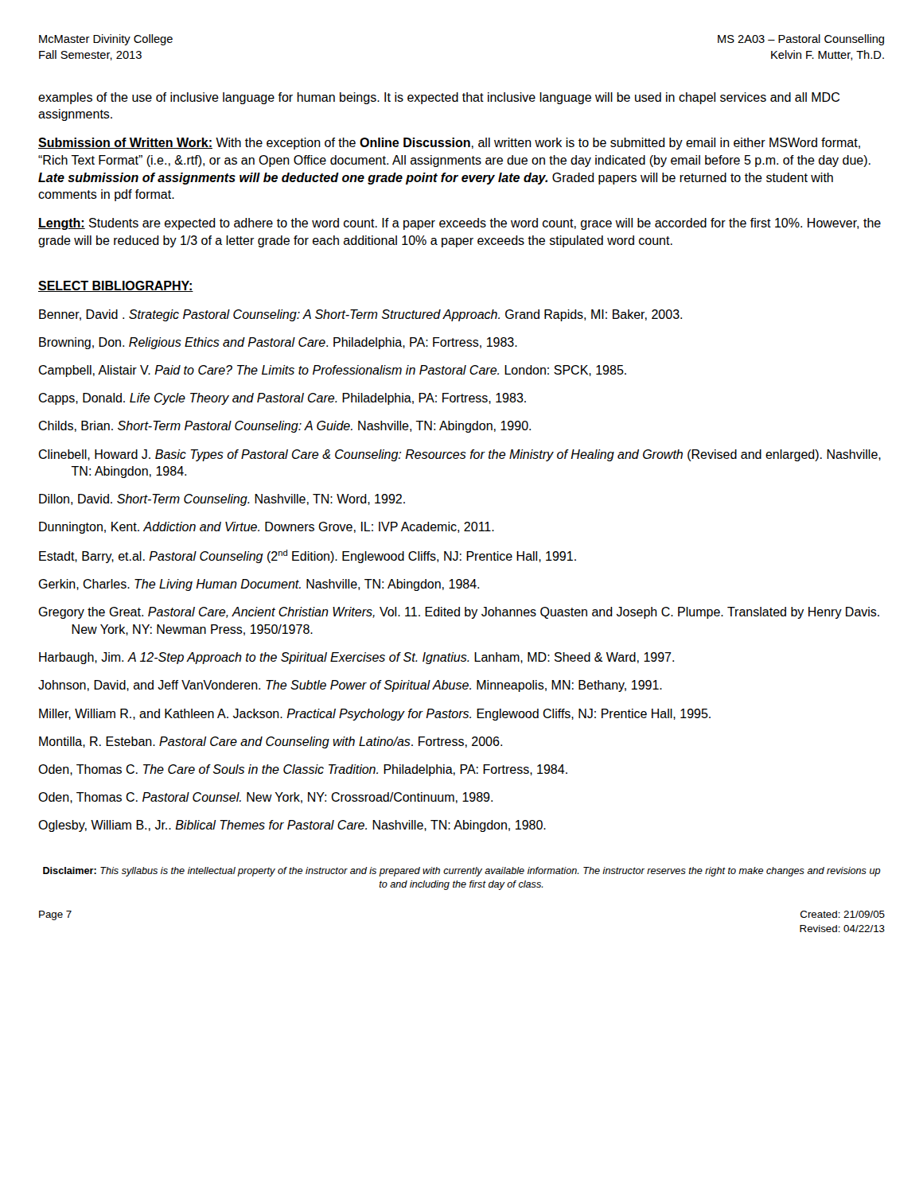McMaster Divinity College
Fall Semester, 2013
MS 2A03 – Pastoral Counselling
Kelvin F. Mutter, Th.D.
examples of the use of inclusive language for human beings. It is expected that inclusive language will be used in chapel services and all MDC assignments.
Submission of Written Work: With the exception of the Online Discussion, all written work is to be submitted by email in either MSWord format, “Rich Text Format” (i.e., &.rtf), or as an Open Office document. All assignments are due on the day indicated (by email before 5 p.m. of the day due). Late submission of assignments will be deducted one grade point for every late day. Graded papers will be returned to the student with comments in pdf format.
Length: Students are expected to adhere to the word count. If a paper exceeds the word count, grace will be accorded for the first 10%. However, the grade will be reduced by 1/3 of a letter grade for each additional 10% a paper exceeds the stipulated word count.
SELECT BIBLIOGRAPHY:
Benner, David . Strategic Pastoral Counseling: A Short-Term Structured Approach. Grand Rapids, MI: Baker, 2003.
Browning, Don. Religious Ethics and Pastoral Care. Philadelphia, PA: Fortress, 1983.
Campbell, Alistair V. Paid to Care? The Limits to Professionalism in Pastoral Care. London: SPCK, 1985.
Capps, Donald. Life Cycle Theory and Pastoral Care. Philadelphia, PA: Fortress, 1983.
Childs, Brian. Short-Term Pastoral Counseling: A Guide. Nashville, TN: Abingdon, 1990.
Clinebell, Howard J. Basic Types of Pastoral Care & Counseling: Resources for the Ministry of Healing and Growth (Revised and enlarged). Nashville, TN: Abingdon, 1984.
Dillon, David. Short-Term Counseling. Nashville, TN: Word, 1992.
Dunnington, Kent. Addiction and Virtue. Downers Grove, IL: IVP Academic, 2011.
Estadt, Barry, et.al. Pastoral Counseling (2nd Edition). Englewood Cliffs, NJ: Prentice Hall, 1991.
Gerkin, Charles. The Living Human Document. Nashville, TN: Abingdon, 1984.
Gregory the Great. Pastoral Care, Ancient Christian Writers, Vol. 11. Edited by Johannes Quasten and Joseph C. Plumpe. Translated by Henry Davis. New York, NY: Newman Press, 1950/1978.
Harbaugh, Jim. A 12-Step Approach to the Spiritual Exercises of St. Ignatius. Lanham, MD: Sheed & Ward, 1997.
Johnson, David, and Jeff VanVonderen. The Subtle Power of Spiritual Abuse. Minneapolis, MN: Bethany, 1991.
Miller, William R., and Kathleen A. Jackson. Practical Psychology for Pastors. Englewood Cliffs, NJ: Prentice Hall, 1995.
Montilla, R. Esteban. Pastoral Care and Counseling with Latino/as. Fortress, 2006.
Oden, Thomas C. The Care of Souls in the Classic Tradition. Philadelphia, PA: Fortress, 1984.
Oden, Thomas C. Pastoral Counsel. New York, NY: Crossroad/Continuum, 1989.
Oglesby, William B., Jr.. Biblical Themes for Pastoral Care. Nashville, TN: Abingdon, 1980.
Disclaimer: This syllabus is the intellectual property of the instructor and is prepared with currently available information. The instructor reserves the right to make changes and revisions up to and including the first day of class.
Page 7
Created: 21/09/05
Revised: 04/22/13